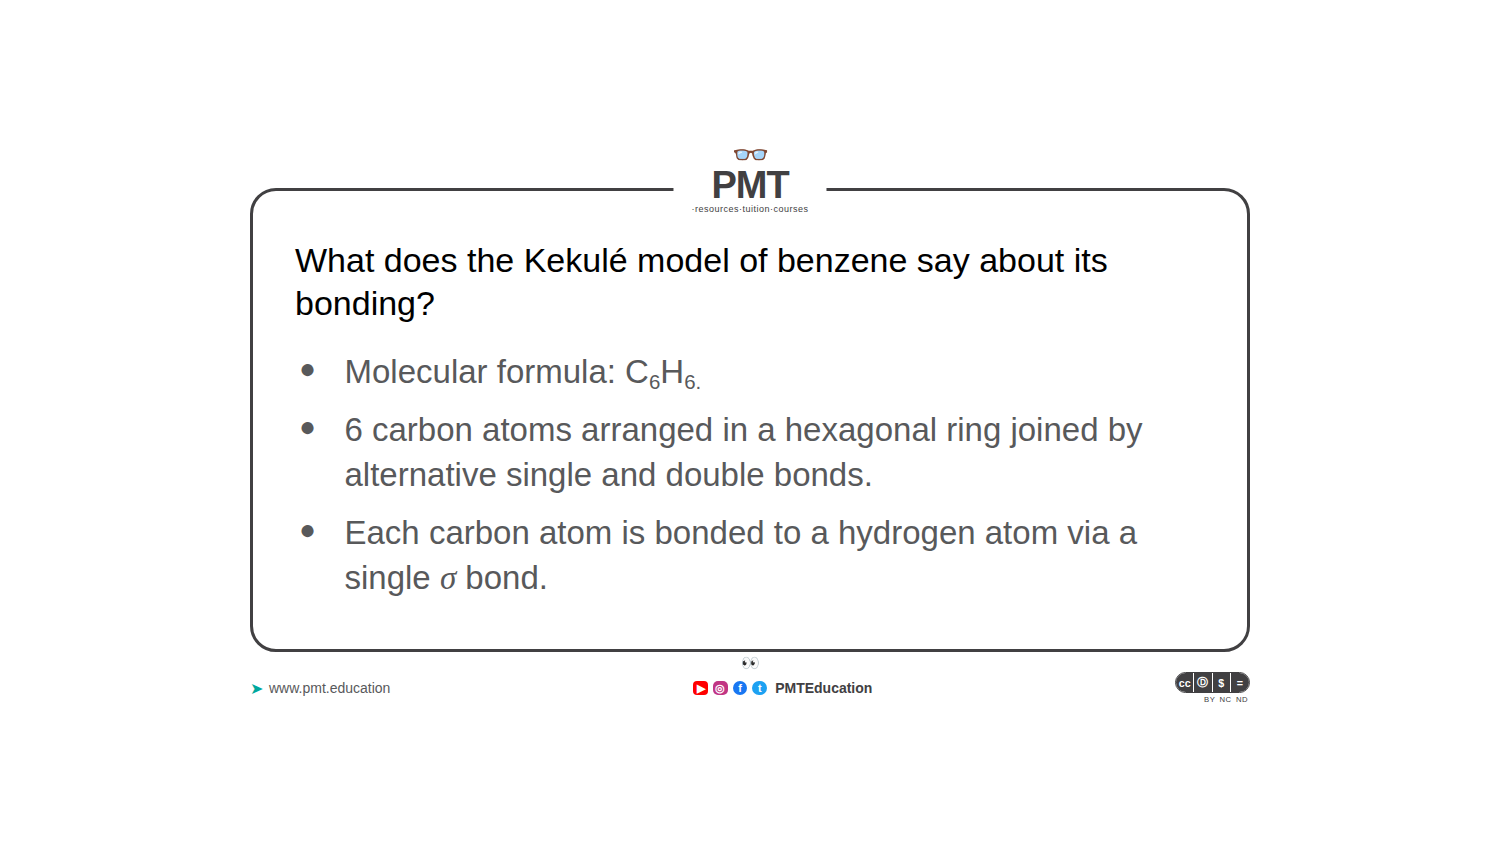👓
PMT ·resources·tuition·courses
What does the Kekulé model of benzene say about its bonding?
Molecular formula: C6H6.
6 carbon atoms arranged in a hexagonal ring joined by alternative single and double bonds.
Each carbon atom is bonded to a hydrogen atom via a single σ bond.
👀
➤ www.pmt.education
▶ ◎ f t PMTEducation
ccⒹ$=
BY NC ND